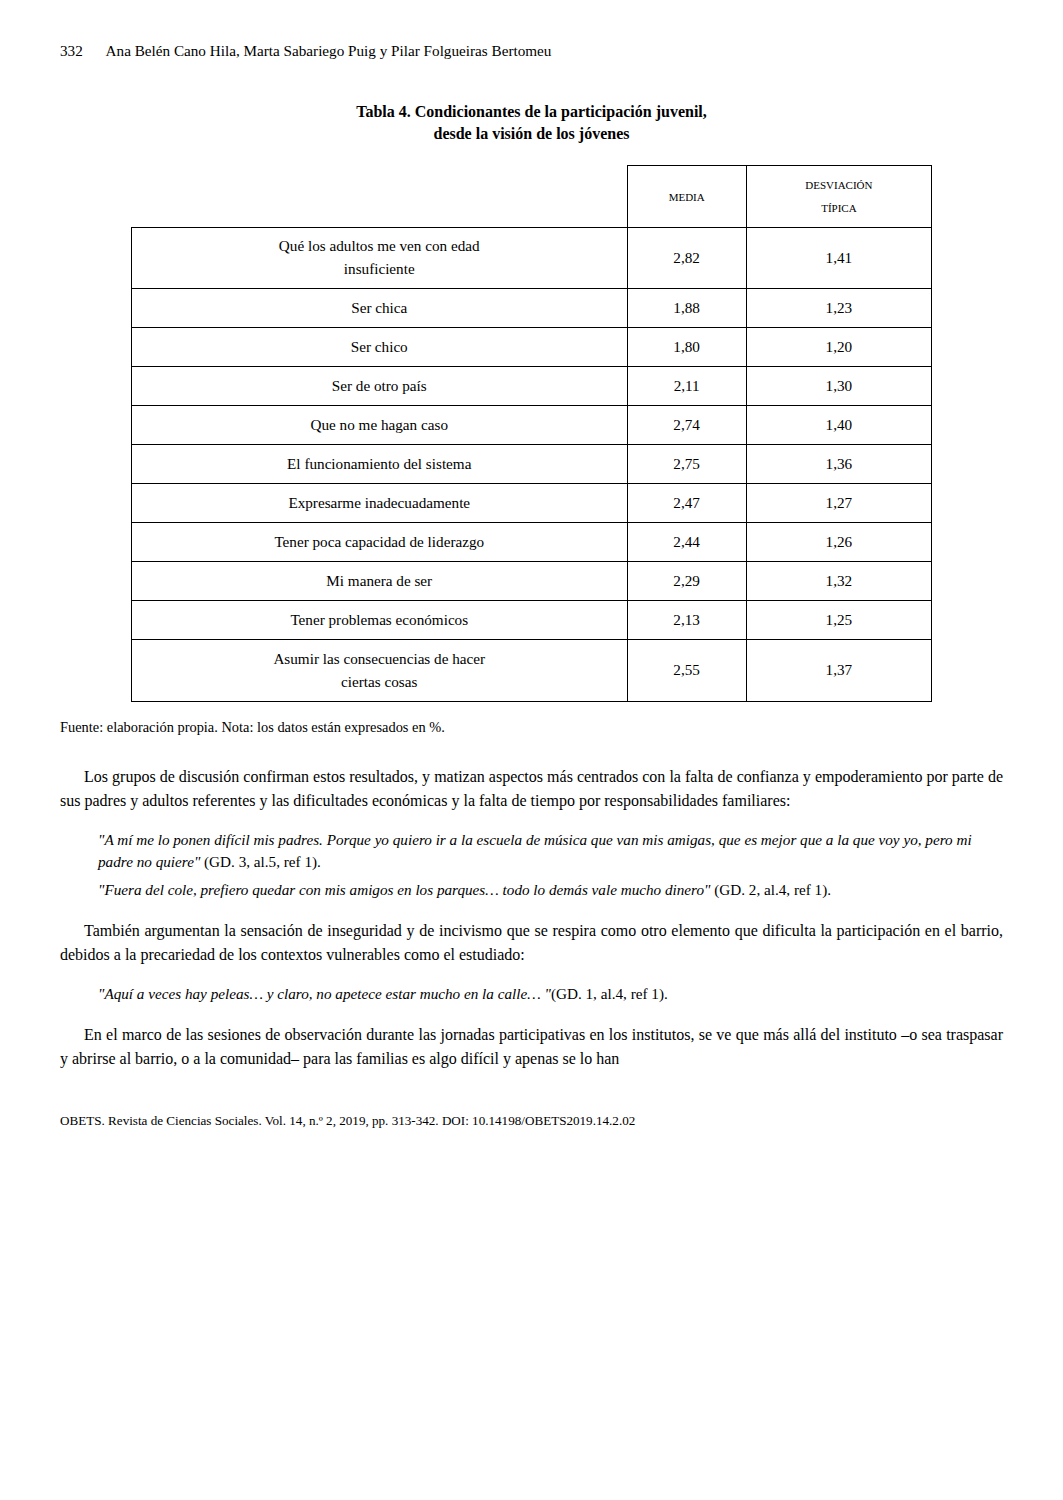332 Ana Belén Cano Hila, Marta Sabariego Puig y Pilar Folgueiras Bertomeu
Tabla 4. Condicionantes de la participación juvenil,
desde la visión de los jóvenes
| | MEDIA | DESVIACIÓN TÍPICA |
| --- | --- | --- |
| Qué los adultos me ven con edad insuficiente | 2,82 | 1,41 |
| Ser chica | 1,88 | 1,23 |
| Ser chico | 1,80 | 1,20 |
| Ser de otro país | 2,11 | 1,30 |
| Que no me hagan caso | 2,74 | 1,40 |
| El funcionamiento del sistema | 2,75 | 1,36 |
| Expresarme inadecuadamente | 2,47 | 1,27 |
| Tener poca capacidad de liderazgo | 2,44 | 1,26 |
| Mi manera de ser | 2,29 | 1,32 |
| Tener problemas económicos | 2,13 | 1,25 |
| Asumir las consecuencias de hacer ciertas cosas | 2,55 | 1,37 |
Fuente: elaboración propia. Nota: los datos están expresados en %.
Los grupos de discusión confirman estos resultados, y matizan aspectos más centrados con la falta de confianza y empoderamiento por parte de sus padres y adultos referentes y las dificultades económicas y la falta de tiempo por responsabilidades familiares:
"A mí me lo ponen difícil mis padres. Porque yo quiero ir a la escuela de música que van mis amigas, que es mejor que a la que voy yo, pero mi padre no quiere" (GD. 3, al.5, ref 1).
"Fuera del cole, prefiero quedar con mis amigos en los parques… todo lo demás vale mucho dinero" (GD. 2, al.4, ref 1).
También argumentan la sensación de inseguridad y de incivismo que se respira como otro elemento que dificulta la participación en el barrio, debidos a la precariedad de los contextos vulnerables como el estudiado:
"Aquí a veces hay peleas… y claro, no apetece estar mucho en la calle… "(GD. 1, al.4, ref 1).
En el marco de las sesiones de observación durante las jornadas participativas en los institutos, se ve que más allá del instituto –o sea traspasar y abrirse al barrio, o a la comunidad– para las familias es algo difícil y apenas se lo han
OBETS. Revista de Ciencias Sociales. Vol. 14, n.º 2, 2019, pp. 313-342. DOI: 10.14198/OBETS2019.14.2.02